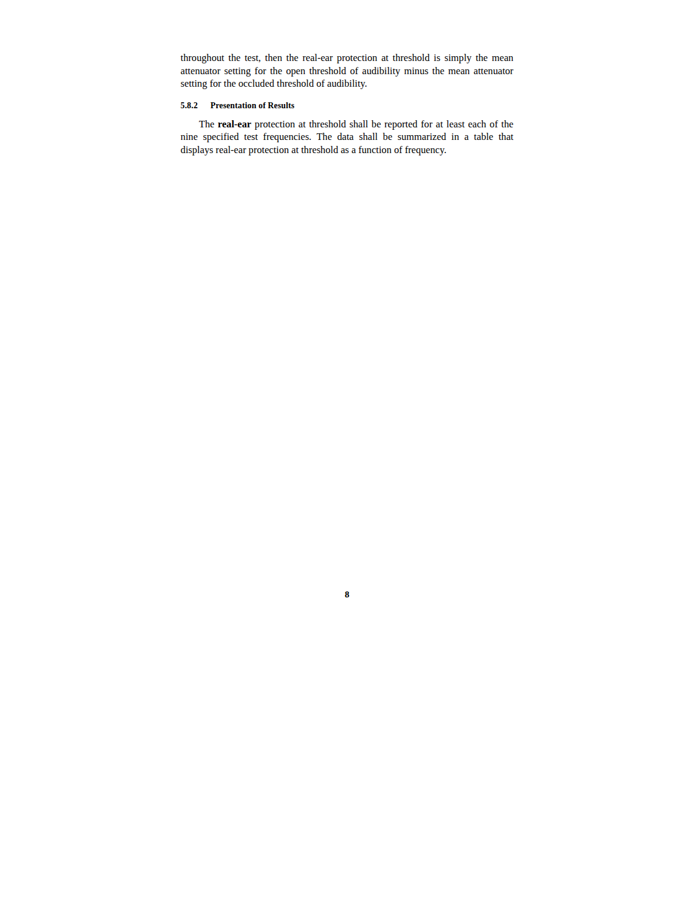throughout the test, then the real-ear protection at threshold is simply the mean attenuator setting for the open threshold of audibility minus the mean attenuator setting for the occluded threshold of audibility.
5.8.2 Presentation of Results
The real-ear protection at threshold shall be reported for at least each of the nine specified test frequencies. The data shall be summarized in a table that displays real-ear protection at threshold as a function of frequency.
8